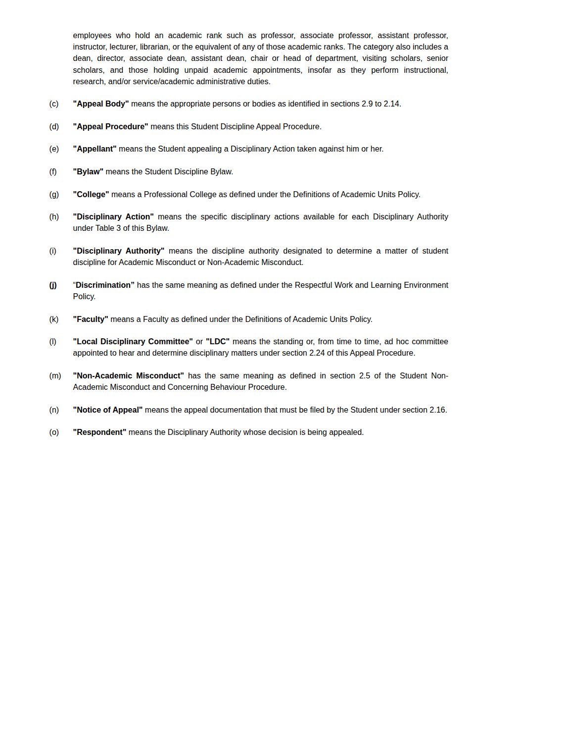employees who hold an academic rank such as professor, associate professor, assistant professor, instructor, lecturer, librarian, or the equivalent of any of those academic ranks. The category also includes a dean, director, associate dean, assistant dean, chair or head of department, visiting scholars, senior scholars, and those holding unpaid academic appointments, insofar as they perform instructional, research, and/or service/academic administrative duties.
(c)
"Appeal Body" means the appropriate persons or bodies as identified in sections 2.9 to 2.14.
(d)
"Appeal Procedure" means this Student Discipline Appeal Procedure.
(e)
"Appellant" means the Student appealing a Disciplinary Action taken against him or her.
(f)
"Bylaw" means the Student Discipline Bylaw.
(g)
"College" means a Professional College as defined under the Definitions of Academic Units Policy.
(h)
"Disciplinary Action" means the specific disciplinary actions available for each Disciplinary Authority under Table 3 of this Bylaw.
(i)
"Disciplinary Authority" means the discipline authority designated to determine a matter of student discipline for Academic Misconduct or Non-Academic Misconduct.
(j)
“Discrimination” has the same meaning as defined under the Respectful Work and Learning Environment Policy.
(k)
"Faculty" means a Faculty as defined under the Definitions of Academic Units Policy.
(l)
"Local Disciplinary Committee" or "LDC" means the standing or, from time to time, ad hoc committee appointed to hear and determine disciplinary matters under section 2.24 of this Appeal Procedure.
(m)
"Non-Academic Misconduct" has the same meaning as defined in section 2.5 of the Student Non-Academic Misconduct and Concerning Behaviour Procedure.
(n)
"Notice of Appeal" means the appeal documentation that must be filed by the Student under section 2.16.
(o)
"Respondent" means the Disciplinary Authority whose decision is being appealed.